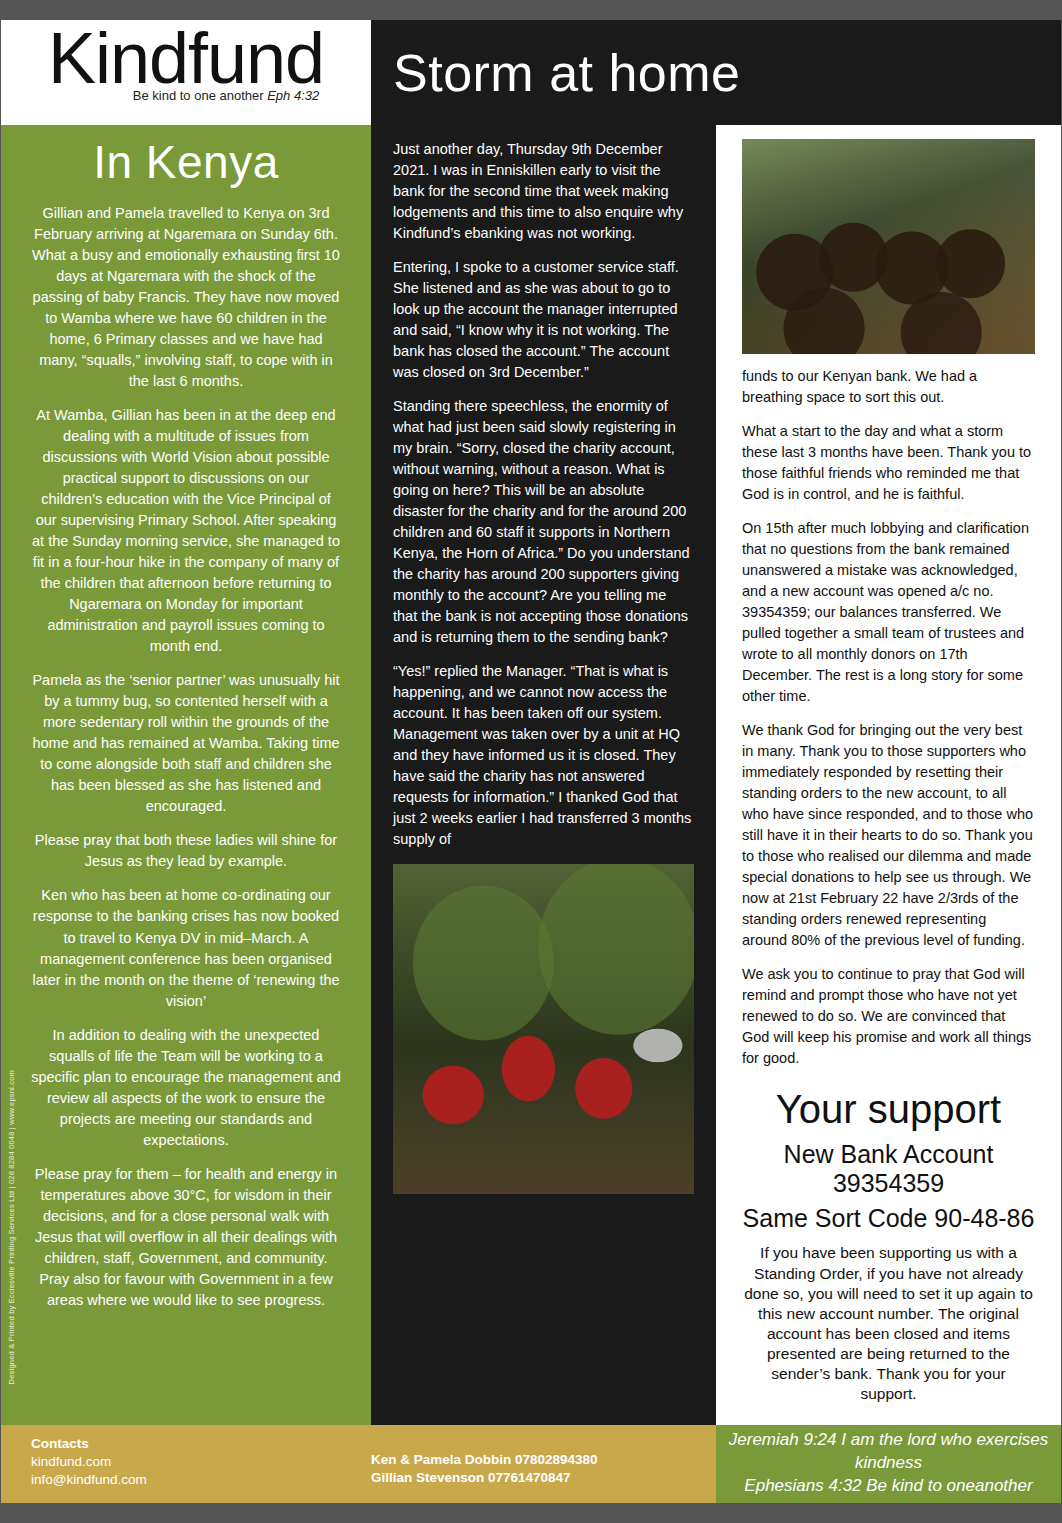Kindfund
Be kind to one another Eph 4:32
Storm at home
In Kenya
Gillian and Pamela travelled to Kenya on 3rd February arriving at Ngaremara on Sunday 6th. What a busy and emotionally exhausting first 10 days at Ngaremara with the shock of the passing of baby Francis. They have now moved to Wamba where we have 60 children in the home, 6 Primary classes and we have had many, “squalls,” involving staff, to cope with in the last 6 months.
At Wamba, Gillian has been in at the deep end dealing with a multitude of issues from discussions with World Vision about possible practical support to discussions on our children’s education with the Vice Principal of our supervising Primary School. After speaking at the Sunday morning service, she managed to fit in a four-hour hike in the company of many of the children that afternoon before returning to Ngaremara on Monday for important administration and payroll issues coming to month end.
Pamela as the ‘senior partner’ was unusually hit by a tummy bug, so contented herself with a more sedentary roll within the grounds of the home and has remained at Wamba. Taking time to come alongside both staff and children she has been blessed as she has listened and encouraged.
Please pray that both these ladies will shine for Jesus as they lead by example.
Ken who has been at home co-ordinating our response to the banking crises has now booked to travel to Kenya DV in mid–March. A management conference has been organised later in the month on the theme of ‘renewing the vision’
In addition to dealing with the unexpected squalls of life the Team will be working to a specific plan to encourage the management and review all aspects of the work to ensure the projects are meeting our standards and expectations.
Please pray for them – for health and energy in temperatures above 30°C, for wisdom in their decisions, and for a close personal walk with Jesus that will overflow in all their dealings with children, staff, Government, and community. Pray also for favour with Government in a few areas where we would like to see progress.
Designed & Printed by Ecclesville Printing Services Ltd | 028 8284 0048 | www.epsni.com
Just another day, Thursday 9th December 2021. I was in Enniskillen early to visit the bank for the second time that week making lodgements and this time to also enquire why Kindfund’s ebanking was not working.
Entering, I spoke to a customer service staff. She listened and as she was about to go to look up the account the manager interrupted and said, “I know why it is not working. The bank has closed the account.” The account was closed on 3rd December.”
Standing there speechless, the enormity of what had just been said slowly registering in my brain. “Sorry, closed the charity account, without warning, without a reason. What is going on here? This will be an absolute disaster for the charity and for the around 200 children and 60 staff it supports in Northern Kenya, the Horn of Africa.” Do you understand the charity has around 200 supporters giving monthly to the account? Are you telling me that the bank is not accepting those donations and is returning them to the sending bank?
“Yes!” replied the Manager. “That is what is happening, and we cannot now access the account. It has been taken off our system. Management was taken over by a unit at HQ and they have informed us it is closed. They have said the charity has not answered requests for information.” I thanked God that just 2 weeks earlier I had transferred 3 months supply of
funds to our Kenyan bank. We had a breathing space to sort this out.
What a start to the day and what a storm these last 3 months have been. Thank you to those faithful friends who reminded me that God is in control, and he is faithful.
On 15th after much lobbying and clarification that no questions from the bank remained unanswered a mistake was acknowledged, and a new account was opened a/c no. 39354359; our balances transferred. We pulled together a small team of trustees and wrote to all monthly donors on 17th December. The rest is a long story for some other time.
We thank God for bringing out the very best in many. Thank you to those supporters who immediately responded by resetting their standing orders to the new account, to all who have since responded, and to those who still have it in their hearts to do so. Thank you to those who realised our dilemma and made special donations to help see us through. We now at 21st February 22 have 2/3rds of the standing orders renewed representing around 80% of the previous level of funding.
We ask you to continue to pray that God will remind and prompt those who have not yet renewed to do so. We are convinced that God will keep his promise and work all things for good.
Your support
New Bank Account 39354359
Same Sort Code 90-48-86
If you have been supporting us with a Standing Order, if you have not already done so, you will need to set it up again to this new account number. The original account has been closed and items presented are being returned to the sender’s bank. Thank you for your support.
Contacts
kindfund.com
info@kindfund.com
Ken & Pamela Dobbin 07802894380
Gillian Stevenson 07761470847
Jeremiah 9:24 I am the lord who exercises kindness
Ephesians 4:32 Be kind to oneanother